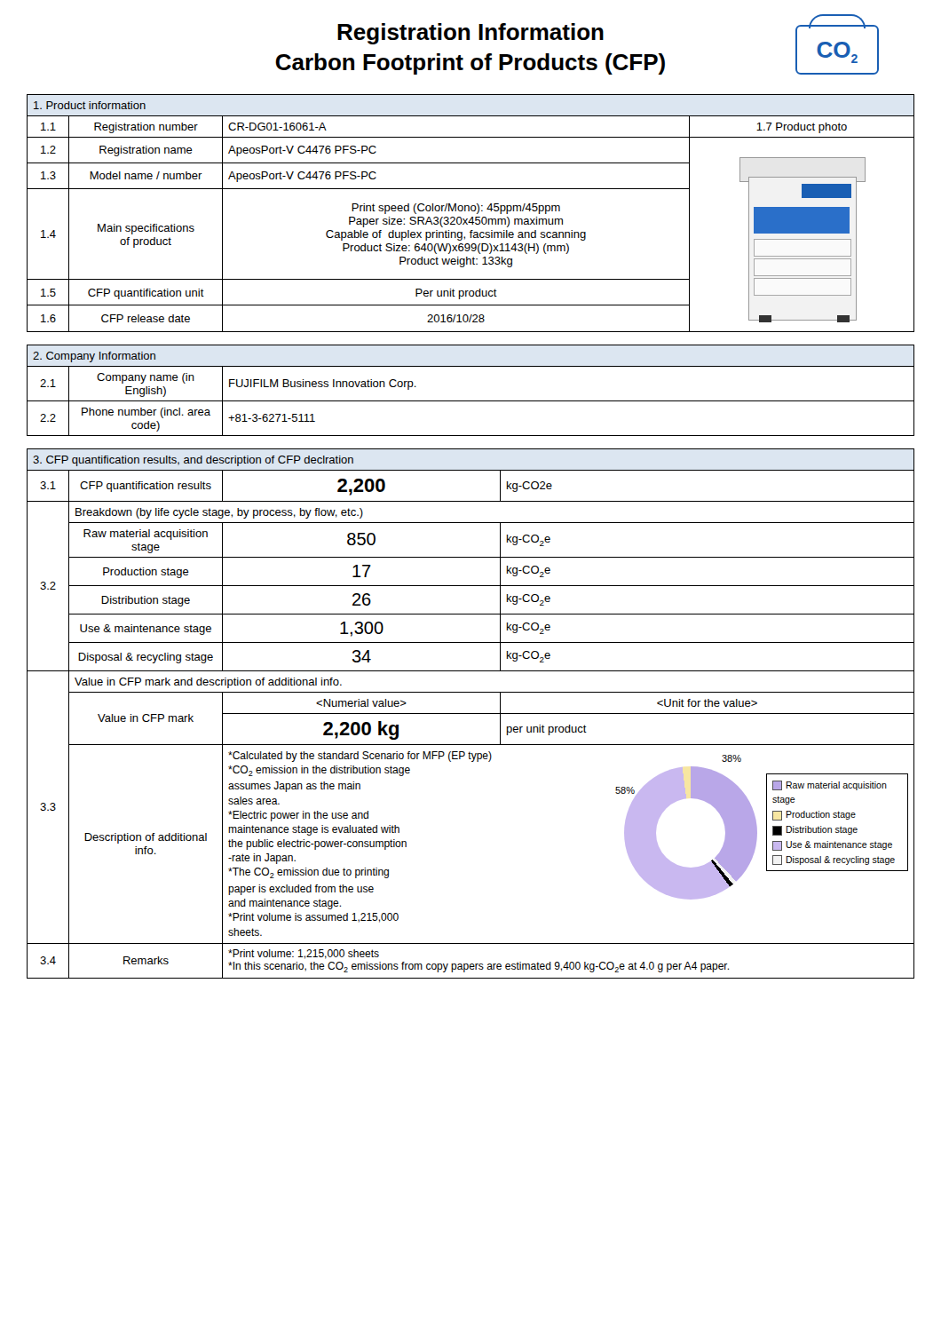Registration Information
Carbon Footprint of Products (CFP)
CO2
| 1. Product information |
| 1.1 | Registration number | CR-DG01-16061-A | 1.7 Product photo |
| 1.2 | Registration name | ApeosPort-Ⅴ C4476 PFS-PC | |
| 1.3 | Model name / number | ApeosPort-Ⅴ C4476 PFS-PC |
| 1.4 | Main specifications of product | Print speed (Color/Mono): 45ppm/45ppm Paper size: SRA3(320x450mm) maximum Capable of duplex printing, facsimile and scanning Product Size: 640(W)x699(D)x1143(H) (mm) Product weight: 133kg |
| 1.5 | CFP quantification unit | Per unit product |
| 1.6 | CFP release date | 2016/10/28 |
| 2. Company Information |
| 2.1 | Company name (in English) | FUJIFILM Business Innovation Corp. |
| 2.2 | Phone number (incl. area code) | +81-3-6271-5111 |
| 3. CFP quantification results, and description of CFP declration |
| 3.1 | CFP quantification results | 2,200 | kg-CO2e |
| 3.2 | Breakdown (by life cycle stage, by process, by flow, etc.) |
| Raw material acquisition stage | 850 | kg-CO 2 e |
| Production stage | 17 | kg-CO 2 e |
| Distribution stage | 26 | kg-CO 2 e |
| Use & maintenance stage | 1,300 | kg-CO 2 e |
| Disposal & recycling stage | 34 | kg-CO 2 e |
| 3.3 | Value in CFP mark and description of additional info. |
| Value in CFP mark | <Numerial value> | <Unit for the value> |
| 2,200 kg | per unit product |
| Description of additional info. | *Calculated by the standard Scenario for MFP (EP type) *CO 2 emission in the distribution stage assumes Japan as the main sales area. *Electric power in the use and maintenance stage is evaluated with the public electric-power-consumption -rate in Japan. *The CO 2 emission due to printing paper is excluded from the use and maintenance stage. *Print volume is assumed 1,215,000 sheets. 38% 58% Raw material acquisition stage Production stage Distribution stage Use & maintenance stage Disposal & recycling stage |
| 3.4 | Remarks | *Print volume: 1,215,000 sheets *In this scenario, the CO 2 emissions from copy papers are estimated 9,400 kg-CO 2 e at 4.0 g per A4 paper. |